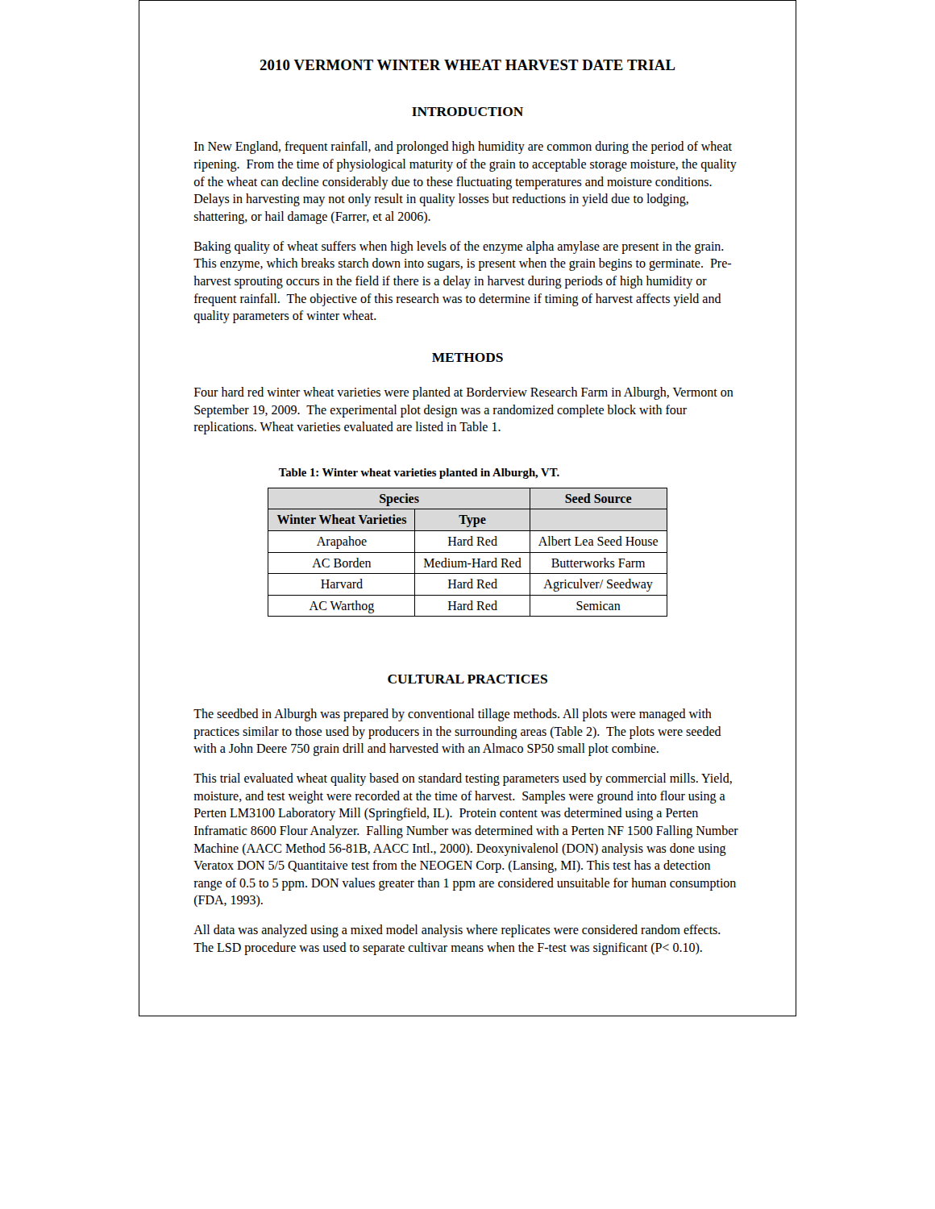2010 VERMONT WINTER WHEAT HARVEST DATE TRIAL
INTRODUCTION
In New England, frequent rainfall, and prolonged high humidity are common during the period of wheat ripening. From the time of physiological maturity of the grain to acceptable storage moisture, the quality of the wheat can decline considerably due to these fluctuating temperatures and moisture conditions. Delays in harvesting may not only result in quality losses but reductions in yield due to lodging, shattering, or hail damage (Farrer, et al 2006).
Baking quality of wheat suffers when high levels of the enzyme alpha amylase are present in the grain. This enzyme, which breaks starch down into sugars, is present when the grain begins to germinate. Pre-harvest sprouting occurs in the field if there is a delay in harvest during periods of high humidity or frequent rainfall. The objective of this research was to determine if timing of harvest affects yield and quality parameters of winter wheat.
METHODS
Four hard red winter wheat varieties were planted at Borderview Research Farm in Alburgh, Vermont on September 19, 2009. The experimental plot design was a randomized complete block with four replications. Wheat varieties evaluated are listed in Table 1.
Table 1: Winter wheat varieties planted in Alburgh, VT.
| Species | Seed Source |
| --- | --- |
| Winter Wheat Varieties | Type | |
| Arapahoe | Hard Red | Albert Lea Seed House |
| AC Borden | Medium-Hard Red | Butterworks Farm |
| Harvard | Hard Red | Agriculver/ Seedway |
| AC Warthog | Hard Red | Semican |
CULTURAL PRACTICES
The seedbed in Alburgh was prepared by conventional tillage methods. All plots were managed with practices similar to those used by producers in the surrounding areas (Table 2). The plots were seeded with a John Deere 750 grain drill and harvested with an Almaco SP50 small plot combine.
This trial evaluated wheat quality based on standard testing parameters used by commercial mills. Yield, moisture, and test weight were recorded at the time of harvest. Samples were ground into flour using a Perten LM3100 Laboratory Mill (Springfield, IL). Protein content was determined using a Perten Inframatic 8600 Flour Analyzer. Falling Number was determined with a Perten NF 1500 Falling Number Machine (AACC Method 56-81B, AACC Intl., 2000). Deoxynivalenol (DON) analysis was done using Veratox DON 5/5 Quantitaive test from the NEOGEN Corp. (Lansing, MI). This test has a detection range of 0.5 to 5 ppm. DON values greater than 1 ppm are considered unsuitable for human consumption (FDA, 1993).
All data was analyzed using a mixed model analysis where replicates were considered random effects. The LSD procedure was used to separate cultivar means when the F-test was significant (P< 0.10).